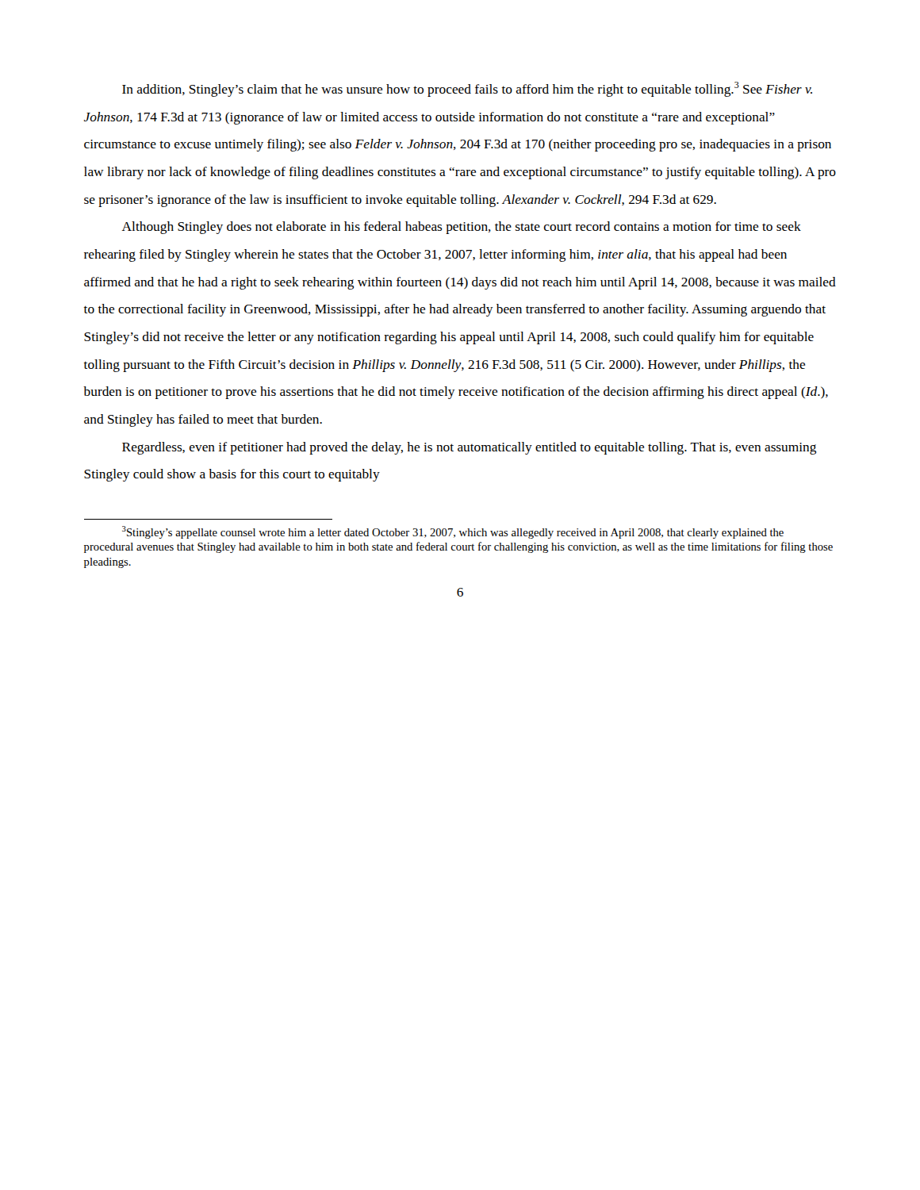In addition, Stingley’s claim that he was unsure how to proceed fails to afford him the right to equitable tolling.3 See Fisher v. Johnson, 174 F.3d at 713 (ignorance of law or limited access to outside information do not constitute a “rare and exceptional” circumstance to excuse untimely filing); see also Felder v. Johnson, 204 F.3d at 170 (neither proceeding pro se, inadequacies in a prison law library nor lack of knowledge of filing deadlines constitutes a “rare and exceptional circumstance” to justify equitable tolling). A pro se prisoner’s ignorance of the law is insufficient to invoke equitable tolling. Alexander v. Cockrell, 294 F.3d at 629.
Although Stingley does not elaborate in his federal habeas petition, the state court record contains a motion for time to seek rehearing filed by Stingley wherein he states that the October 31, 2007, letter informing him, inter alia, that his appeal had been affirmed and that he had a right to seek rehearing within fourteen (14) days did not reach him until April 14, 2008, because it was mailed to the correctional facility in Greenwood, Mississippi, after he had already been transferred to another facility. Assuming arguendo that Stingley’s did not receive the letter or any notification regarding his appeal until April 14, 2008, such could qualify him for equitable tolling pursuant to the Fifth Circuit’s decision in Phillips v. Donnelly, 216 F.3d 508, 511 (5 Cir. 2000). However, under Phillips, the burden is on petitioner to prove his assertions that he did not timely receive notification of the decision affirming his direct appeal (Id.), and Stingley has failed to meet that burden.
Regardless, even if petitioner had proved the delay, he is not automatically entitled to equitable tolling. That is, even assuming Stingley could show a basis for this court to equitably
3Stingley’s appellate counsel wrote him a letter dated October 31, 2007, which was allegedly received in April 2008, that clearly explained the procedural avenues that Stingley had available to him in both state and federal court for challenging his conviction, as well as the time limitations for filing those pleadings.
6